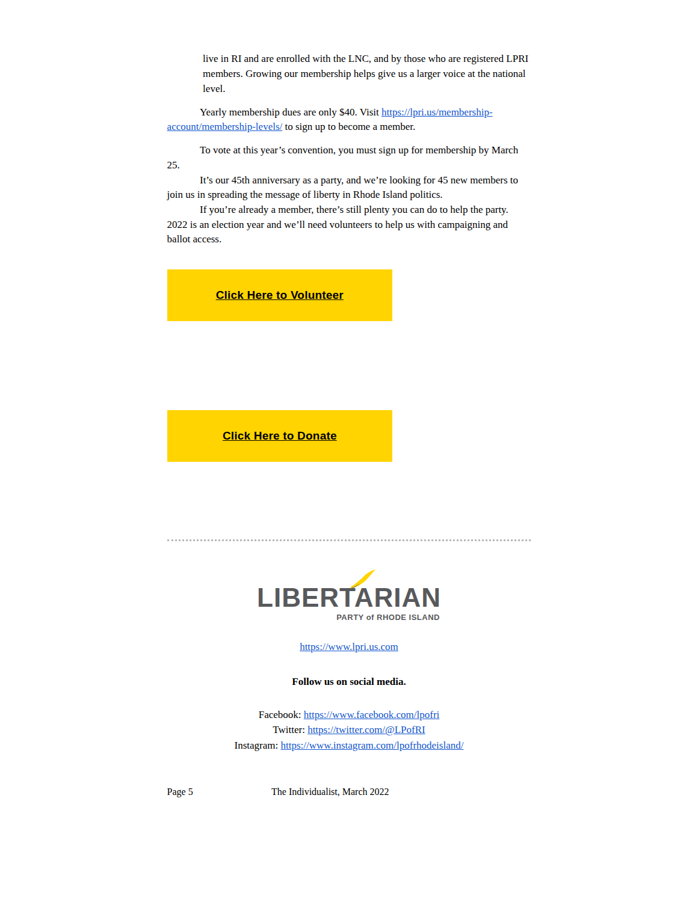live in RI and are enrolled with the LNC, and by those who are registered LPRI
members. Growing our membership helps give us a larger voice at the national level.
Yearly membership dues are only $40. Visit https://lpri.us/membership-account/membership-levels/ to sign up to become a member.
To vote at this year’s convention, you must sign up for membership by March 25.
It’s our 45th anniversary as a party, and we’re looking for 45 new members to join us in spreading the message of liberty in Rhode Island politics.
If you’re already a member, there’s still plenty you can do to help the party. 2022 is an election year and we’ll need volunteers to help us with campaigning and ballot access.
Click Here to Volunteer
Click Here to Donate
LIBERTARIAN
PARTY of RHODE ISLAND
https://www.lpri.us.com
Follow us on social media.
Facebook: https://www.facebook.com/lpofri
Twitter: https://twitter.com/@LPofRI
Instagram: https://www.instagram.com/lpofrhodeisland/
Page 5
The Individualist, March 2022